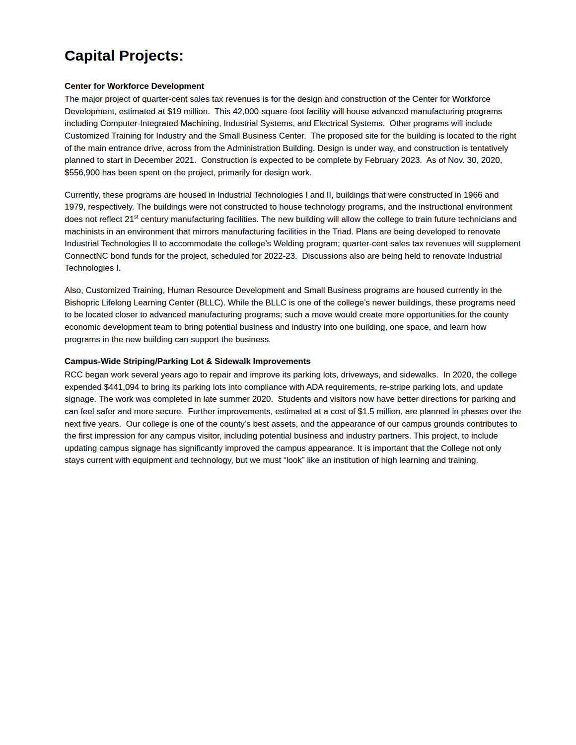Capital Projects:
Center for Workforce Development
The major project of quarter-cent sales tax revenues is for the design and construction of the Center for Workforce Development, estimated at $19 million. This 42,000-square-foot facility will house advanced manufacturing programs including Computer-Integrated Machining, Industrial Systems, and Electrical Systems. Other programs will include Customized Training for Industry and the Small Business Center. The proposed site for the building is located to the right of the main entrance drive, across from the Administration Building. Design is under way, and construction is tentatively planned to start in December 2021. Construction is expected to be complete by February 2023. As of Nov. 30, 2020, $556,900 has been spent on the project, primarily for design work.
Currently, these programs are housed in Industrial Technologies I and II, buildings that were constructed in 1966 and 1979, respectively. The buildings were not constructed to house technology programs, and the instructional environment does not reflect 21st century manufacturing facilities. The new building will allow the college to train future technicians and machinists in an environment that mirrors manufacturing facilities in the Triad. Plans are being developed to renovate Industrial Technologies II to accommodate the college’s Welding program; quarter-cent sales tax revenues will supplement ConnectNC bond funds for the project, scheduled for 2022-23. Discussions also are being held to renovate Industrial Technologies I.
Also, Customized Training, Human Resource Development and Small Business programs are housed currently in the Bishopric Lifelong Learning Center (BLLC). While the BLLC is one of the college’s newer buildings, these programs need to be located closer to advanced manufacturing programs; such a move would create more opportunities for the county economic development team to bring potential business and industry into one building, one space, and learn how programs in the new building can support the business.
Campus-Wide Striping/Parking Lot & Sidewalk Improvements
RCC began work several years ago to repair and improve its parking lots, driveways, and sidewalks. In 2020, the college expended $441,094 to bring its parking lots into compliance with ADA requirements, re-stripe parking lots, and update signage. The work was completed in late summer 2020. Students and visitors now have better directions for parking and can feel safer and more secure. Further improvements, estimated at a cost of $1.5 million, are planned in phases over the next five years. Our college is one of the county’s best assets, and the appearance of our campus grounds contributes to the first impression for any campus visitor, including potential business and industry partners. This project, to include updating campus signage has significantly improved the campus appearance. It is important that the College not only stays current with equipment and technology, but we must “look” like an institution of high learning and training.